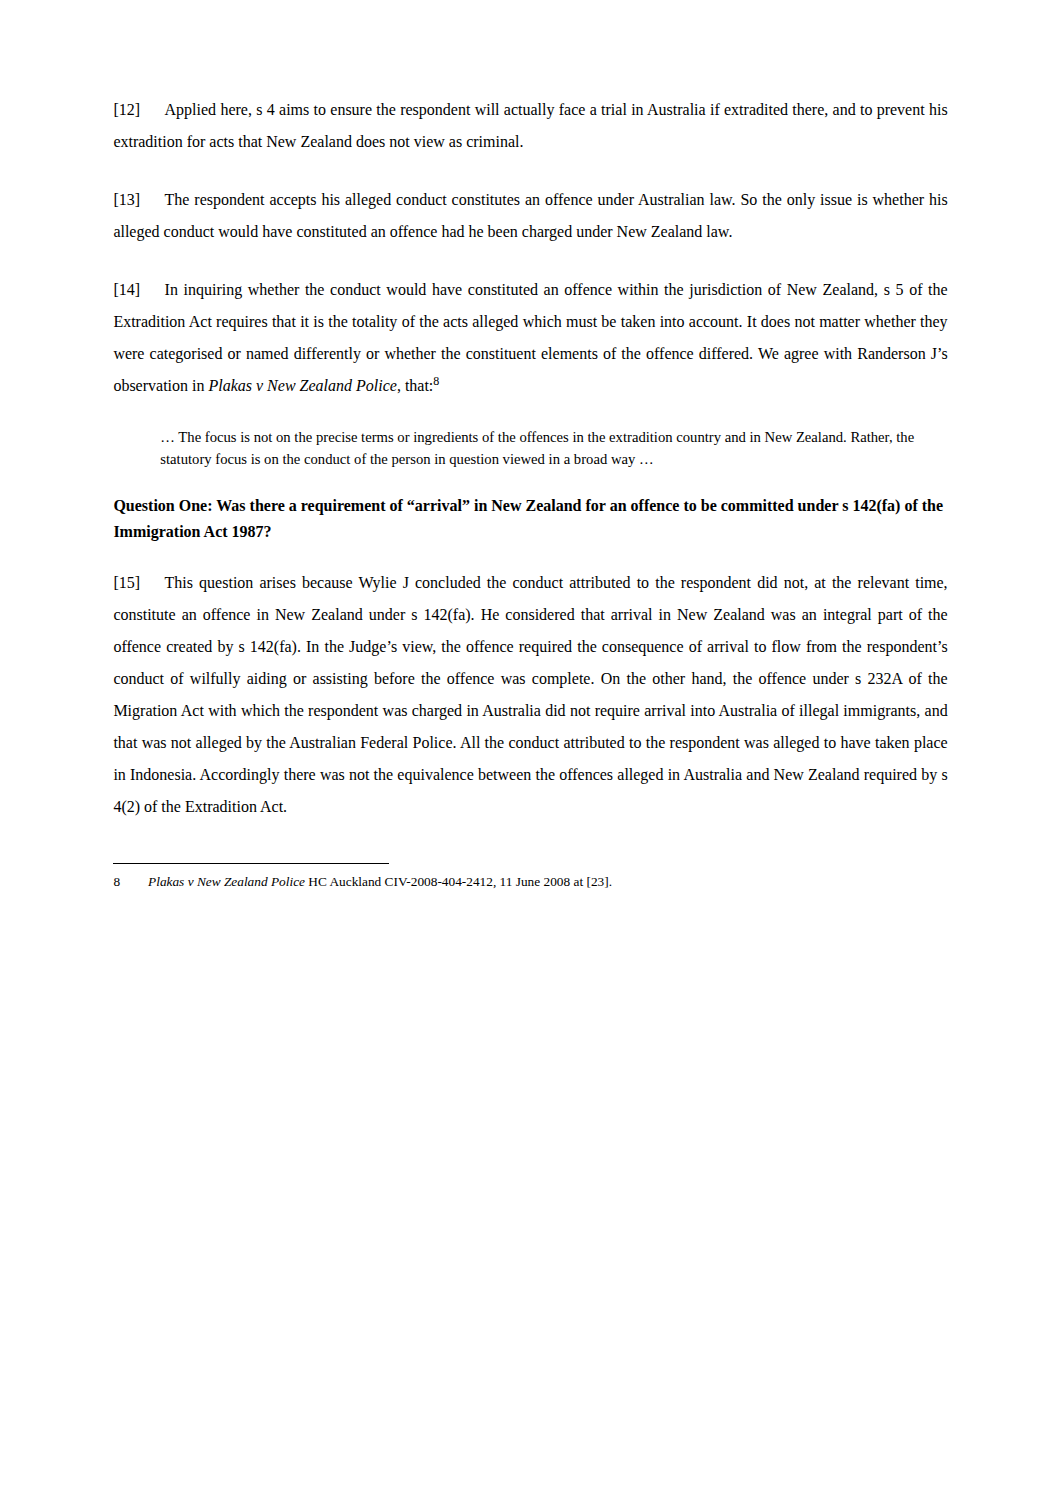[12] Applied here, s 4 aims to ensure the respondent will actually face a trial in Australia if extradited there, and to prevent his extradition for acts that New Zealand does not view as criminal.
[13] The respondent accepts his alleged conduct constitutes an offence under Australian law. So the only issue is whether his alleged conduct would have constituted an offence had he been charged under New Zealand law.
[14] In inquiring whether the conduct would have constituted an offence within the jurisdiction of New Zealand, s 5 of the Extradition Act requires that it is the totality of the acts alleged which must be taken into account. It does not matter whether they were categorised or named differently or whether the constituent elements of the offence differed. We agree with Randerson J’s observation in Plakas v New Zealand Police, that:8
… The focus is not on the precise terms or ingredients of the offences in the extradition country and in New Zealand. Rather, the statutory focus is on the conduct of the person in question viewed in a broad way …
Question One: Was there a requirement of “arrival” in New Zealand for an offence to be committed under s 142(fa) of the Immigration Act 1987?
[15] This question arises because Wylie J concluded the conduct attributed to the respondent did not, at the relevant time, constitute an offence in New Zealand under s 142(fa). He considered that arrival in New Zealand was an integral part of the offence created by s 142(fa). In the Judge’s view, the offence required the consequence of arrival to flow from the respondent’s conduct of wilfully aiding or assisting before the offence was complete. On the other hand, the offence under s 232A of the Migration Act with which the respondent was charged in Australia did not require arrival into Australia of illegal immigrants, and that was not alleged by the Australian Federal Police. All the conduct attributed to the respondent was alleged to have taken place in Indonesia. Accordingly there was not the equivalence between the offences alleged in Australia and New Zealand required by s 4(2) of the Extradition Act.
8 Plakas v New Zealand Police HC Auckland CIV-2008-404-2412, 11 June 2008 at [23].